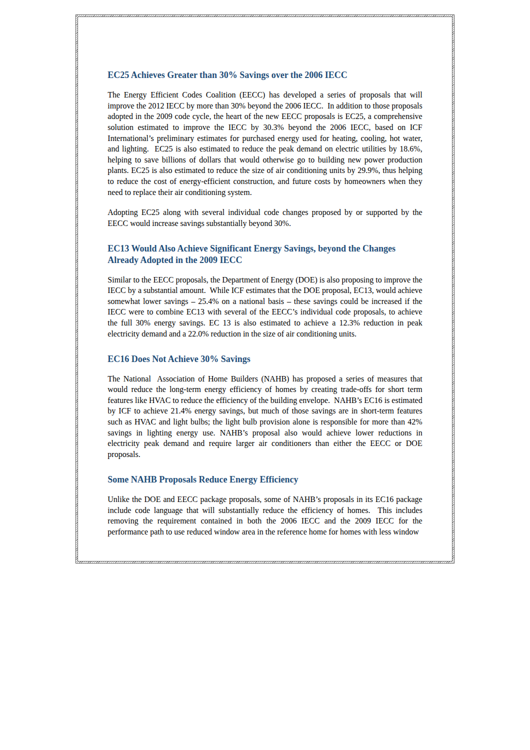EC25 Achieves Greater than 30% Savings over the 2006 IECC
The Energy Efficient Codes Coalition (EECC) has developed a series of proposals that will improve the 2012 IECC by more than 30% beyond the 2006 IECC. In addition to those proposals adopted in the 2009 code cycle, the heart of the new EECC proposals is EC25, a comprehensive solution estimated to improve the IECC by 30.3% beyond the 2006 IECC, based on ICF International’s preliminary estimates for purchased energy used for heating, cooling, hot water, and lighting. EC25 is also estimated to reduce the peak demand on electric utilities by 18.6%, helping to save billions of dollars that would otherwise go to building new power production plants. EC25 is also estimated to reduce the size of air conditioning units by 29.9%, thus helping to reduce the cost of energy-efficient construction, and future costs by homeowners when they need to replace their air conditioning system.
Adopting EC25 along with several individual code changes proposed by or supported by the EECC would increase savings substantially beyond 30%.
EC13 Would Also Achieve Significant Energy Savings, beyond the Changes Already Adopted in the 2009 IECC
Similar to the EECC proposals, the Department of Energy (DOE) is also proposing to improve the IECC by a substantial amount. While ICF estimates that the DOE proposal, EC13, would achieve somewhat lower savings – 25.4% on a national basis – these savings could be increased if the IECC were to combine EC13 with several of the EECC’s individual code proposals, to achieve the full 30% energy savings. EC 13 is also estimated to achieve a 12.3% reduction in peak electricity demand and a 22.0% reduction in the size of air conditioning units.
EC16 Does Not Achieve 30% Savings
The National Association of Home Builders (NAHB) has proposed a series of measures that would reduce the long-term energy efficiency of homes by creating trade-offs for short term features like HVAC to reduce the efficiency of the building envelope. NAHB’s EC16 is estimated by ICF to achieve 21.4% energy savings, but much of those savings are in short-term features such as HVAC and light bulbs; the light bulb provision alone is responsible for more than 42% savings in lighting energy use. NAHB’s proposal also would achieve lower reductions in electricity peak demand and require larger air conditioners than either the EECC or DOE proposals.
Some NAHB Proposals Reduce Energy Efficiency
Unlike the DOE and EECC package proposals, some of NAHB’s proposals in its EC16 package include code language that will substantially reduce the efficiency of homes. This includes removing the requirement contained in both the 2006 IECC and the 2009 IECC for the performance path to use reduced window area in the reference home for homes with less window